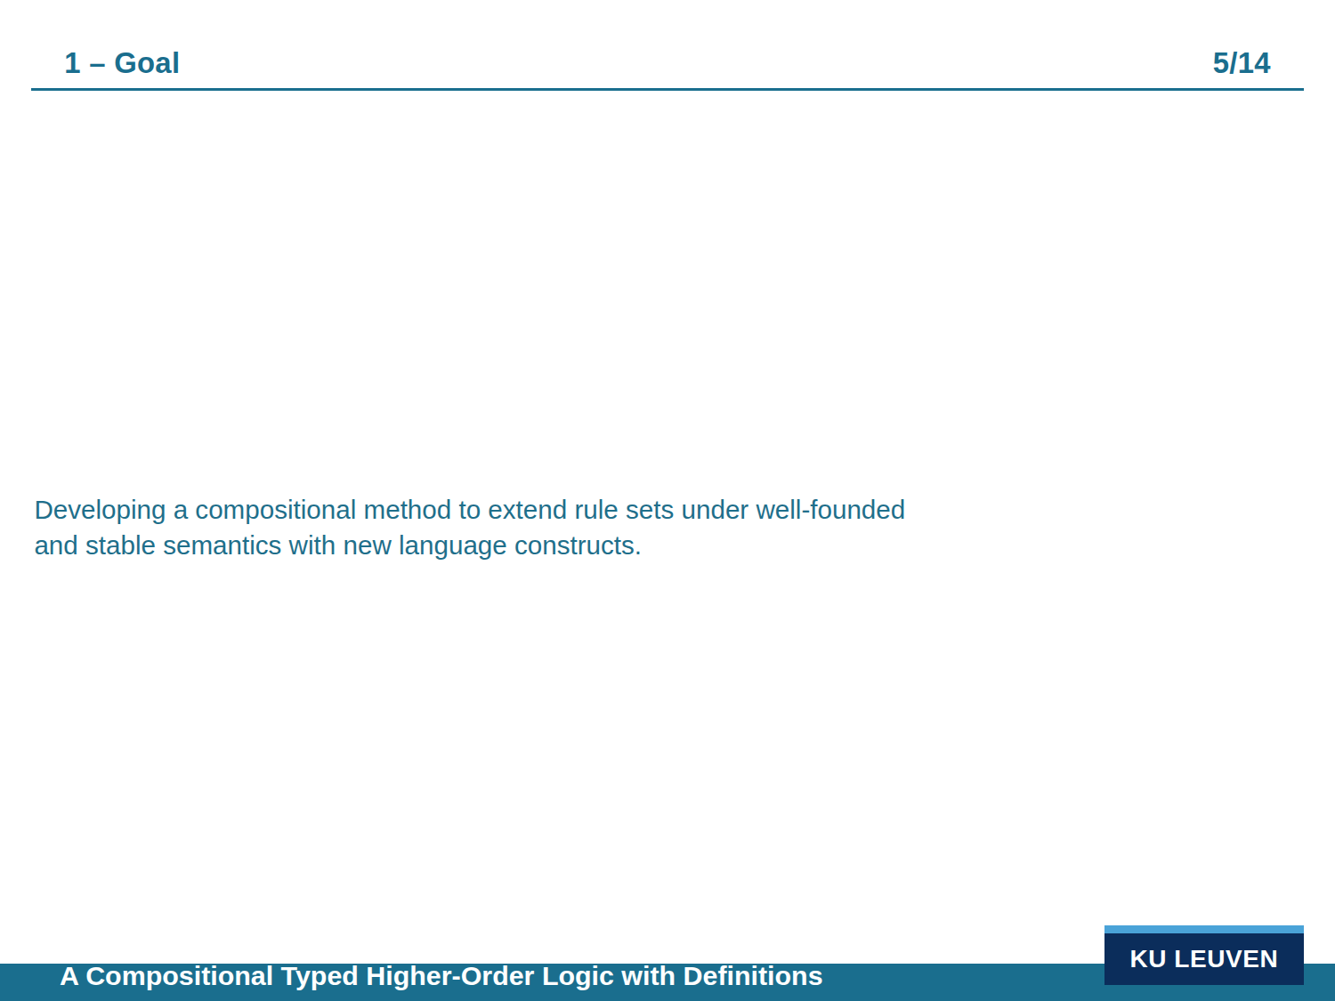1 – Goal 5/14
Developing a compositional method to extend rule sets under well-founded and stable semantics with new language constructs.
KU LEUVEN
A Compositional Typed Higher-Order Logic with Definitions